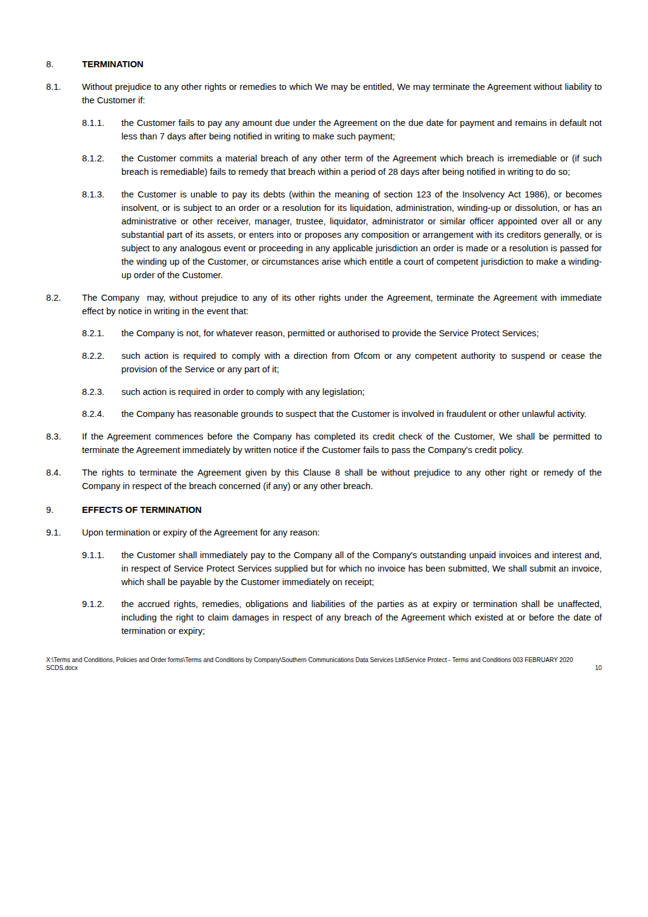8.
Termination
8.1.
Without prejudice to any other rights or remedies to which We may be entitled, We may terminate the Agreement without liability to the Customer if:
8.1.1.
the Customer fails to pay any amount due under the Agreement on the due date for payment and remains in default not less than 7 days after being notified in writing to make such payment;
8.1.2.
the Customer commits a material breach of any other term of the Agreement which breach is irremediable or (if such breach is remediable) fails to remedy that breach within a period of 28 days after being notified in writing to do so;
8.1.3.
the Customer is unable to pay its debts (within the meaning of section 123 of the Insolvency Act 1986), or becomes insolvent, or is subject to an order or a resolution for its liquidation, administration, winding-up or dissolution, or has an administrative or other receiver, manager, trustee, liquidator, administrator or similar officer appointed over all or any substantial part of its assets, or enters into or proposes any composition or arrangement with its creditors generally, or is subject to any analogous event or proceeding in any applicable jurisdiction an order is made or a resolution is passed for the winding up of the Customer, or circumstances arise which entitle a court of competent jurisdiction to make a winding-up order of the Customer.
8.2.
The Company may, without prejudice to any of its other rights under the Agreement, terminate the Agreement with immediate effect by notice in writing in the event that:
8.2.1.
the Company is not, for whatever reason, permitted or authorised to provide the Service Protect Services;
8.2.2.
such action is required to comply with a direction from Ofcom or any competent authority to suspend or cease the provision of the Service or any part of it;
8.2.3.
such action is required in order to comply with any legislation;
8.2.4.
the Company has reasonable grounds to suspect that the Customer is involved in fraudulent or other unlawful activity.
8.3.
If the Agreement commences before the Company has completed its credit check of the Customer, We shall be permitted to terminate the Agreement immediately by written notice if the Customer fails to pass the Company's credit policy.
8.4.
The rights to terminate the Agreement given by this Clause 8 shall be without prejudice to any other right or remedy of the Company in respect of the breach concerned (if any) or any other breach.
9.
Effects of Termination
9.1.
Upon termination or expiry of the Agreement for any reason:
9.1.1.
the Customer shall immediately pay to the Company all of the Company's outstanding unpaid invoices and interest and, in respect of Service Protect Services supplied but for which no invoice has been submitted, We shall submit an invoice, which shall be payable by the Customer immediately on receipt;
9.1.2.
the accrued rights, remedies, obligations and liabilities of the parties as at expiry or termination shall be unaffected, including the right to claim damages in respect of any breach of the Agreement which existed at or before the date of termination or expiry;
X:\Terms and Conditions, Policies and Order forms\Terms and Conditions by Company\Southern Communications Data Services Ltd\Service Protect - Terms and Conditions 003 FEBRUARY 2020 SCDS.docx
10